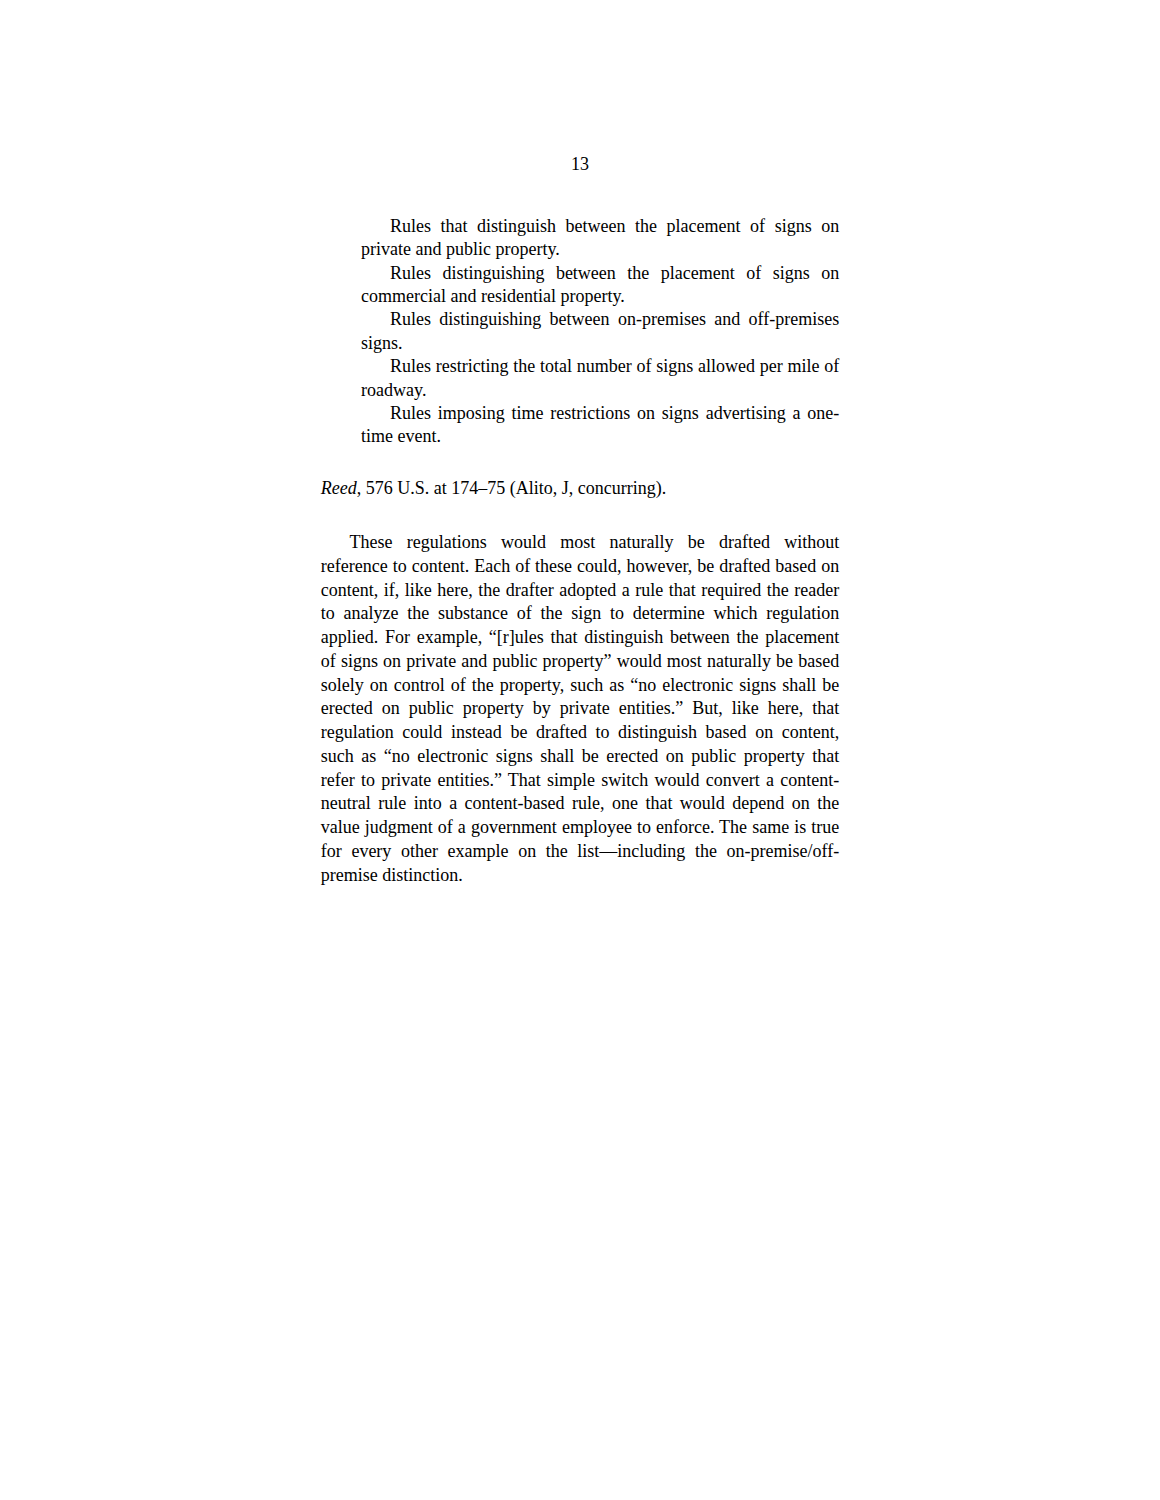13
Rules that distinguish between the placement of signs on private and public property.
Rules distinguishing between the placement of signs on commercial and residential property.
Rules distinguishing between on-premises and off-premises signs.
Rules restricting the total number of signs allowed per mile of roadway.
Rules imposing time restrictions on signs advertising a one-time event.
Reed, 576 U.S. at 174–75 (Alito, J, concurring).
These regulations would most naturally be drafted without reference to content. Each of these could, however, be drafted based on content, if, like here, the drafter adopted a rule that required the reader to analyze the substance of the sign to determine which regulation applied. For example, “[r]ules that distinguish between the placement of signs on private and public property” would most naturally be based solely on control of the property, such as “no electronic signs shall be erected on public property by private entities.” But, like here, that regulation could instead be drafted to distinguish based on content, such as “no electronic signs shall be erected on public property that refer to private entities.” That simple switch would convert a content-neutral rule into a content-based rule, one that would depend on the value judgment of a government employee to enforce. The same is true for every other example on the list—including the on-premise/off-premise distinction.